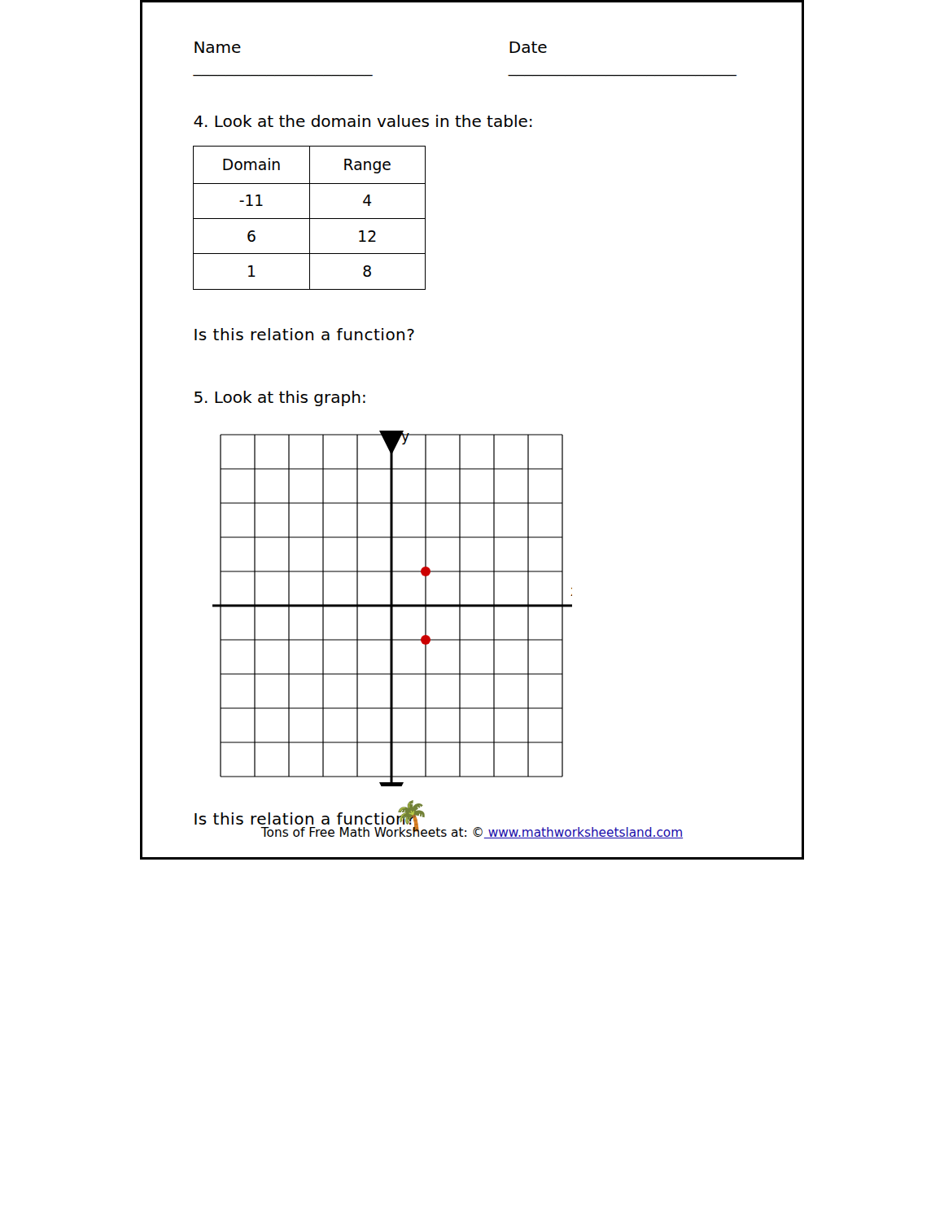Name ______________________
Date ____________________________
4. Look at the domain values in the table:
| Domain | Range |
| --- | --- |
| -11 | 4 |
| 6 | 12 |
| 1 | 8 |
Is this relation a function?
5. Look at this graph:
y x
Is this relation a function?
🌴 Tons of Free Math Worksheets at: © www.mathworksheetsland.com